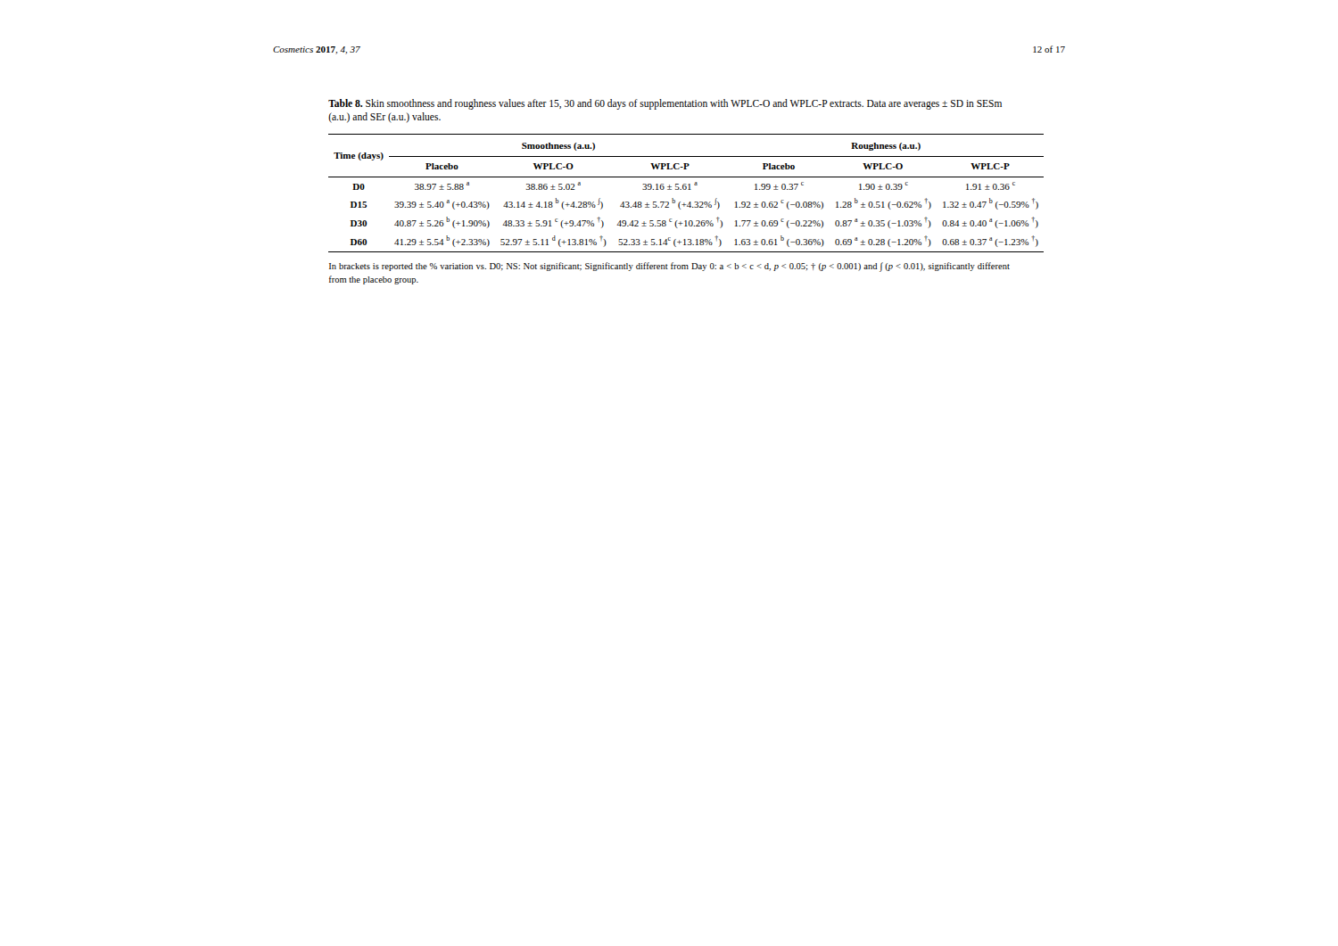Cosmetics 2017, 4, 37
12 of 17
Table 8. Skin smoothness and roughness values after 15, 30 and 60 days of supplementation with WPLC-O and WPLC-P extracts. Data are averages ± SD in SESm (a.u.) and SEr (a.u.) values.
| Time (days) | Smoothness (a.u.) | Roughness (a.u.) |
| --- | --- | --- |
| Placebo | WPLC-O | WPLC-P | Placebo | WPLC-O | WPLC-P |
| D0 | 38.97 ± 5.88 a | 38.86 ± 5.02 a | 39.16 ± 5.61 a | 1.99 ± 0.37 c | 1.90 ± 0.39 c | 1.91 ± 0.36 c |
| D15 | 39.39 ± 5.40 a (+0.43%) | 43.14 ± 4.18 b (+4.28% ∫ ) | 43.48 ± 5.72 b (+4.32% ∫ ) | 1.92 ± 0.62 c (−0.08%) | 1.28 b ± 0.51 (−0.62% † ) | 1.32 ± 0.47 b (−0.59% † ) |
| D30 | 40.87 ± 5.26 b (+1.90%) | 48.33 ± 5.91 c (+9.47% † ) | 49.42 ± 5.58 c (+10.26% † ) | 1.77 ± 0.69 c (−0.22%) | 0.87 a ± 0.35 (−1.03% † ) | 0.84 ± 0.40 a (−1.06% † ) |
| D60 | 41.29 ± 5.54 b (+2.33%) | 52.97 ± 5.11 d (+13.81% † ) | 52.33 ± 5.14 c (+13.18% † ) | 1.63 ± 0.61 b (−0.36%) | 0.69 a ± 0.28 (−1.20% † ) | 0.68 ± 0.37 a (−1.23% † ) |
In brackets is reported the % variation vs. D0; NS: Not significant; Significantly different from Day 0: a < b < c < d, p < 0.05; † (p < 0.001) and ∫ (p < 0.01), significantly different from the placebo group.